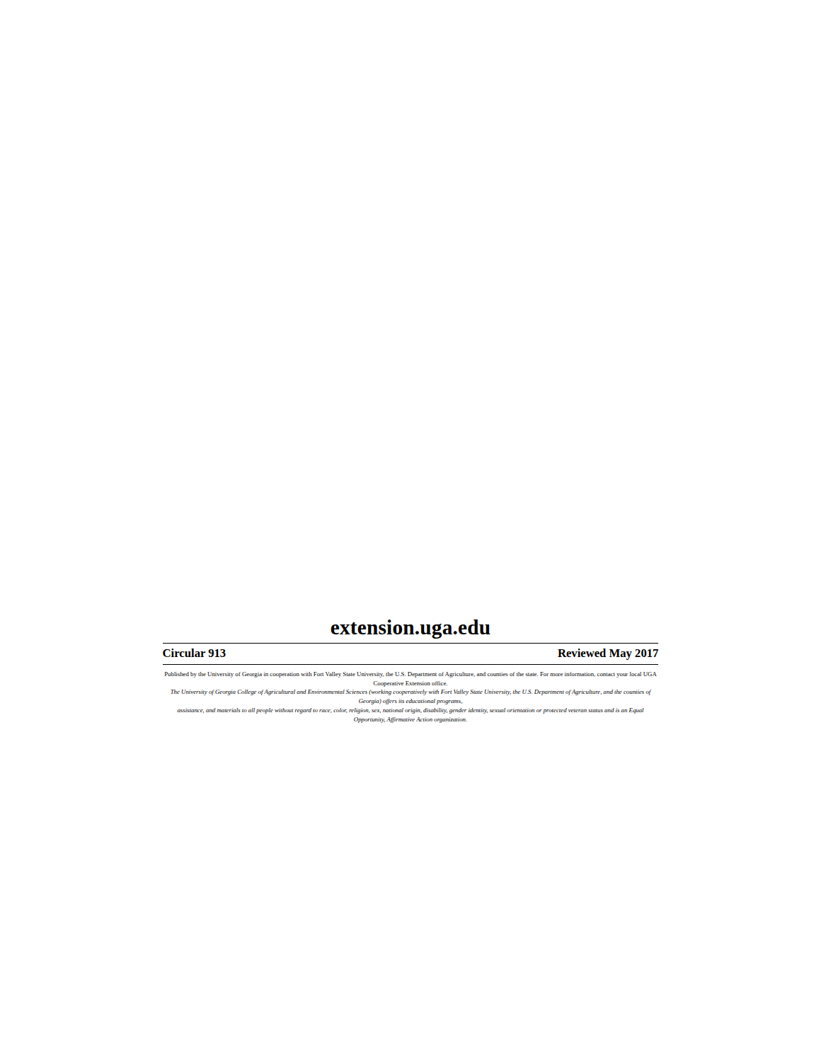extension.uga.edu
Circular 913 Reviewed May 2017
Published by the University of Georgia in cooperation with Fort Valley State University, the U.S. Department of Agriculture, and counties of the state. For more information, contact your local UGA Cooperative Extension office.
The University of Georgia College of Agricultural and Environmental Sciences (working cooperatively with Fort Valley State University, the U.S. Department of Agriculture, and the counties of Georgia) offers its educational programs,
assistance, and materials to all people without regard to race, color, religion, sex, national origin, disability, gender identity, sexual orientation or protected veteran status and is an Equal Opportunity, Affirmative Action organization.